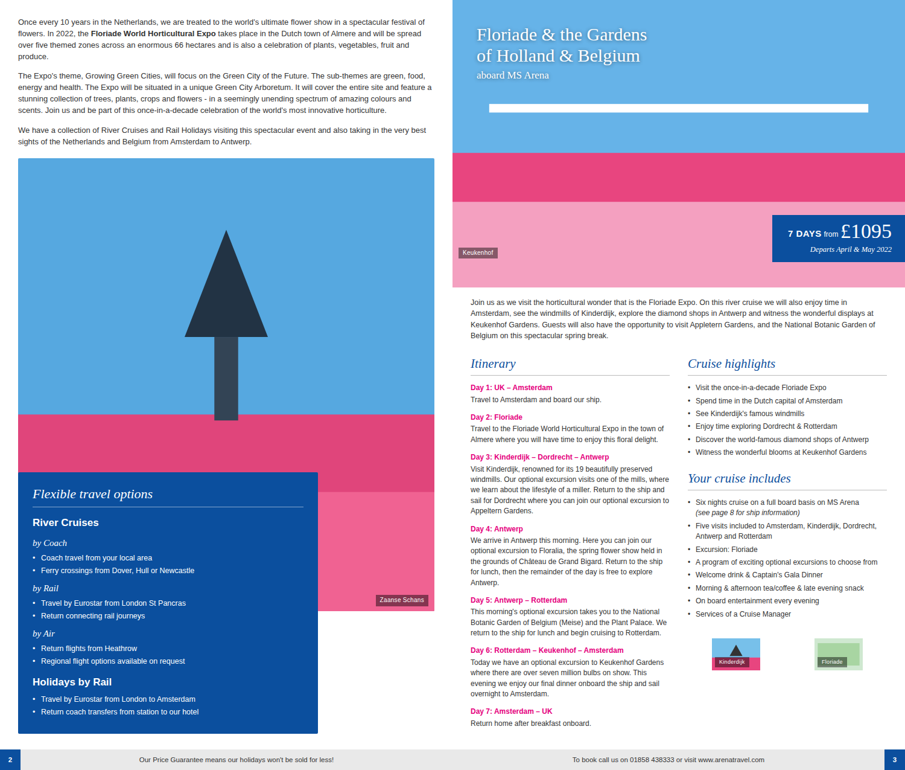Once every 10 years in the Netherlands, we are treated to the world's ultimate flower show in a spectacular festival of flowers. In 2022, the Floriade World Horticultural Expo takes place in the Dutch town of Almere and will be spread over five themed zones across an enormous 66 hectares and is also a celebration of plants, vegetables, fruit and produce.
The Expo's theme, Growing Green Cities, will focus on the Green City of the Future. The sub-themes are green, food, energy and health. The Expo will be situated in a unique Green City Arboretum. It will cover the entire site and feature a stunning collection of trees, plants, crops and flowers - in a seemingly unending spectrum of amazing colours and scents. Join us and be part of this once-in-a-decade celebration of the world's most innovative horticulture.
We have a collection of River Cruises and Rail Holidays visiting this spectacular event and also taking in the very best sights of the Netherlands and Belgium from Amsterdam to Antwerp.
Zaanse Schans
Flexible travel options
River Cruises
by Coach
Coach travel from your local area
Ferry crossings from Dover, Hull or Newcastle
by Rail
Travel by Eurostar from London St Pancras
Return connecting rail journeys
by Air
Return flights from Heathrow
Regional flight options available on request
Holidays by Rail
Travel by Eurostar from London to Amsterdam
Return coach transfers from station to our hotel
2
Our Price Guarantee means our holidays won't be sold for less!
Floriade & the Gardens
of Holland & Belgium
aboard MS Arena
7 DAYS from £1095
Departs April & May 2022
Keukenhof
Join us as we visit the horticultural wonder that is the Floriade Expo. On this river cruise we will also enjoy time in Amsterdam, see the windmills of Kinderdijk, explore the diamond shops in Antwerp and witness the wonderful displays at Keukenhof Gardens. Guests will also have the opportunity to visit Appletern Gardens, and the National Botanic Garden of Belgium on this spectacular spring break.
Itinerary
Day 1: UK – Amsterdam
Travel to Amsterdam and board our ship.
Day 2: Floriade
Travel to the Floriade World Horticultural Expo in the town of Almere where you will have time to enjoy this floral delight.
Day 3: Kinderdijk – Dordrecht – Antwerp
Visit Kinderdijk, renowned for its 19 beautifully preserved windmills. Our optional excursion visits one of the mills, where we learn about the lifestyle of a miller. Return to the ship and sail for Dordrecht where you can join our optional excursion to Appeltern Gardens.
Day 4: Antwerp
We arrive in Antwerp this morning. Here you can join our optional excursion to Floralia, the spring flower show held in the grounds of Château de Grand Bigard. Return to the ship for lunch, then the remainder of the day is free to explore Antwerp.
Day 5: Antwerp – Rotterdam
This morning's optional excursion takes you to the National Botanic Garden of Belgium (Meise) and the Plant Palace. We return to the ship for lunch and begin cruising to Rotterdam.
Day 6: Rotterdam – Keukenhof – Amsterdam
Today we have an optional excursion to Keukenhof Gardens where there are over seven million bulbs on show. This evening we enjoy our final dinner onboard the ship and sail overnight to Amsterdam.
Day 7: Amsterdam – UK
Return home after breakfast onboard.
Cruise highlights
Visit the once-in-a-decade Floriade Expo
Spend time in the Dutch capital of Amsterdam
See Kinderdijk's famous windmills
Enjoy time exploring Dordrecht & Rotterdam
Discover the world-famous diamond shops of Antwerp
Witness the wonderful blooms at Keukenhof Gardens
Your cruise includes
Six nights cruise on a full board basis on MS Arena
(see page 8 for ship information)
Five visits included to Amsterdam, Kinderdijk, Dordrecht, Antwerp and Rotterdam
Excursion: Floriade
A program of exciting optional excursions to choose from
Welcome drink & Captain's Gala Dinner
Morning & afternoon tea/coffee & late evening snack
On board entertainment every evening
Services of a Cruise Manager
Kinderdijk
Floriade
To book call us on 01858 438333 or visit www.arenatravel.com
3